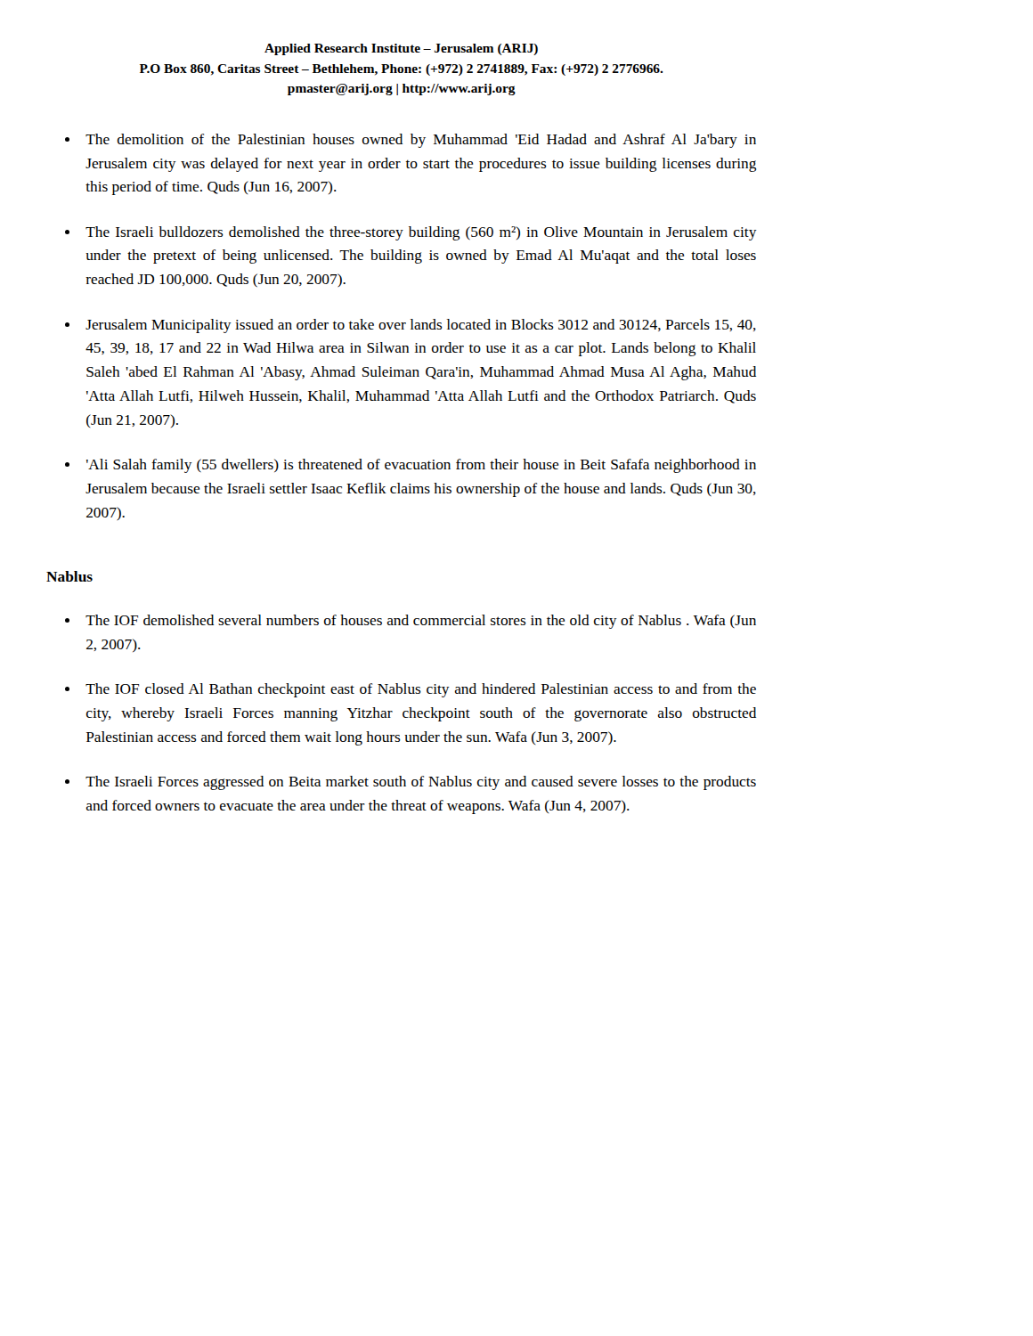Applied Research Institute – Jerusalem (ARIJ)
P.O Box 860, Caritas Street – Bethlehem, Phone: (+972) 2 2741889, Fax: (+972) 2 2776966.
pmaster@arij.org | http://www.arij.org
The demolition of the Palestinian houses owned by Muhammad 'Eid Hadad and Ashraf Al Ja'bary in Jerusalem city was delayed for next year in order to start the procedures to issue building licenses during this period of time. Quds (Jun 16, 2007).
The Israeli bulldozers demolished the three-storey building (560 m²) in Olive Mountain in Jerusalem city under the pretext of being unlicensed. The building is owned by Emad Al Mu'aqat and the total loses reached JD 100,000. Quds (Jun 20, 2007).
Jerusalem Municipality issued an order to take over lands located in Blocks 3012 and 30124, Parcels 15, 40, 45, 39, 18, 17 and 22 in Wad Hilwa area in Silwan in order to use it as a car plot. Lands belong to Khalil Saleh 'abed El Rahman Al 'Abasy, Ahmad Suleiman Qara'in, Muhammad Ahmad Musa Al Agha, Mahud 'Atta Allah Lutfi, Hilweh Hussein, Khalil, Muhammad 'Atta Allah Lutfi and the Orthodox Patriarch. Quds (Jun 21, 2007).
'Ali Salah family (55 dwellers) is threatened of evacuation from their house in Beit Safafa neighborhood in Jerusalem because the Israeli settler Isaac Keflik claims his ownership of the house and lands. Quds (Jun 30, 2007).
Nablus
The IOF demolished several numbers of houses and commercial stores in the old city of Nablus . Wafa (Jun 2, 2007).
The IOF closed Al Bathan checkpoint east of Nablus city and hindered Palestinian access to and from the city, whereby Israeli Forces manning Yitzhar checkpoint south of the governorate also obstructed Palestinian access and forced them wait long hours under the sun. Wafa (Jun 3, 2007).
The Israeli Forces aggressed on Beita market south of Nablus city and caused severe losses to the products and forced owners to evacuate the area under the threat of weapons. Wafa (Jun 4, 2007).